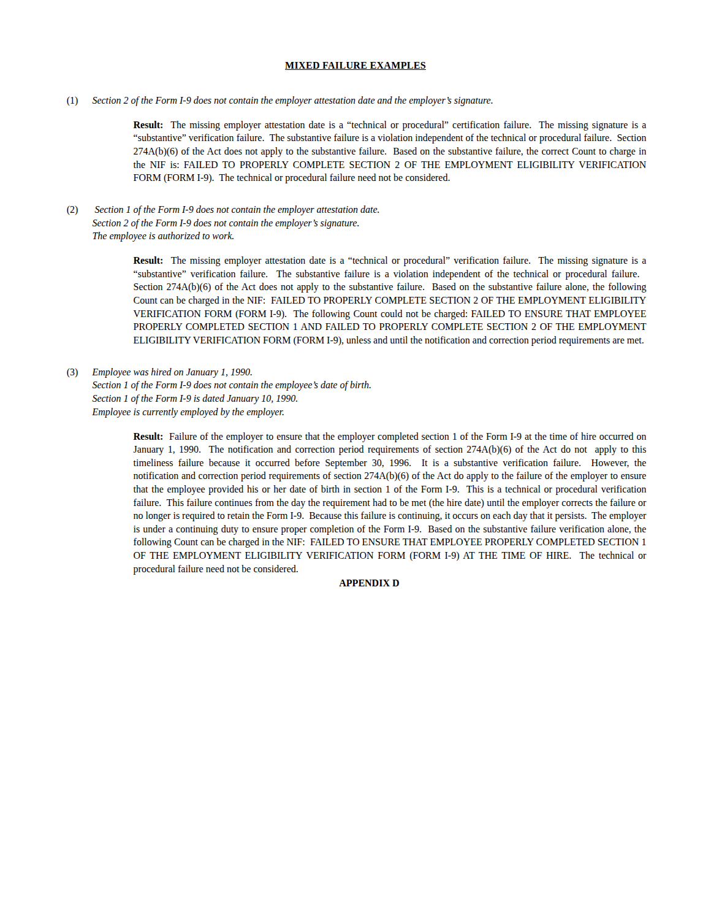MIXED FAILURE EXAMPLES
(1)
Section 2 of the Form I-9 does not contain the employer attestation date and the employer’s signature.
Result: The missing employer attestation date is a “technical or procedural” certification failure. The missing signature is a “substantive” verification failure. The substantive failure is a violation independent of the technical or procedural failure. Section 274A(b)(6) of the Act does not apply to the substantive failure. Based on the substantive failure, the correct Count to charge in the NIF is: FAILED TO PROPERLY COMPLETE SECTION 2 OF THE EMPLOYMENT ELIGIBILITY VERIFICATION FORM (FORM I-9). The technical or procedural failure need not be considered.
(2)
Section 1 of the Form I-9 does not contain the employer attestation date.
Section 2 of the Form I-9 does not contain the employer’s signature.
The employee is authorized to work.
Result: The missing employer attestation date is a “technical or procedural” verification failure. The missing signature is a “substantive” verification failure. The substantive failure is a violation independent of the technical or procedural failure. Section 274A(b)(6) of the Act does not apply to the substantive failure. Based on the substantive failure alone, the following Count can be charged in the NIF: FAILED TO PROPERLY COMPLETE SECTION 2 OF THE EMPLOYMENT ELIGIBILITY VERIFICATION FORM (FORM I-9). The following Count could not be charged: FAILED TO ENSURE THAT EMPLOYEE PROPERLY COMPLETED SECTION 1 AND FAILED TO PROPERLY COMPLETE SECTION 2 OF THE EMPLOYMENT ELIGIBILITY VERIFICATION FORM (FORM I-9), unless and until the notification and correction period requirements are met.
(3)
Employee was hired on January 1, 1990.
Section 1 of the Form I-9 does not contain the employee’s date of birth.
Section 1 of the Form I-9 is dated January 10, 1990.
Employee is currently employed by the employer.
Result: Failure of the employer to ensure that the employer completed section 1 of the Form I-9 at the time of hire occurred on January 1, 1990. The notification and correction period requirements of section 274A(b)(6) of the Act do not apply to this timeliness failure because it occurred before September 30, 1996. It is a substantive verification failure. However, the notification and correction period requirements of section 274A(b)(6) of the Act do apply to the failure of the employer to ensure that the employee provided his or her date of birth in section 1 of the Form I-9. This is a technical or procedural verification failure. This failure continues from the day the requirement had to be met (the hire date) until the employer corrects the failure or no longer is required to retain the Form I-9. Because this failure is continuing, it occurs on each day that it persists. The employer is under a continuing duty to ensure proper completion of the Form I-9. Based on the substantive failure verification alone, the following Count can be charged in the NIF: FAILED TO ENSURE THAT EMPLOYEE PROPERLY COMPLETED SECTION 1 OF THE EMPLOYMENT ELIGIBILITY VERIFICATION FORM (FORM I-9) AT THE TIME OF HIRE. The technical or procedural failure need not be considered.
APPENDIX D